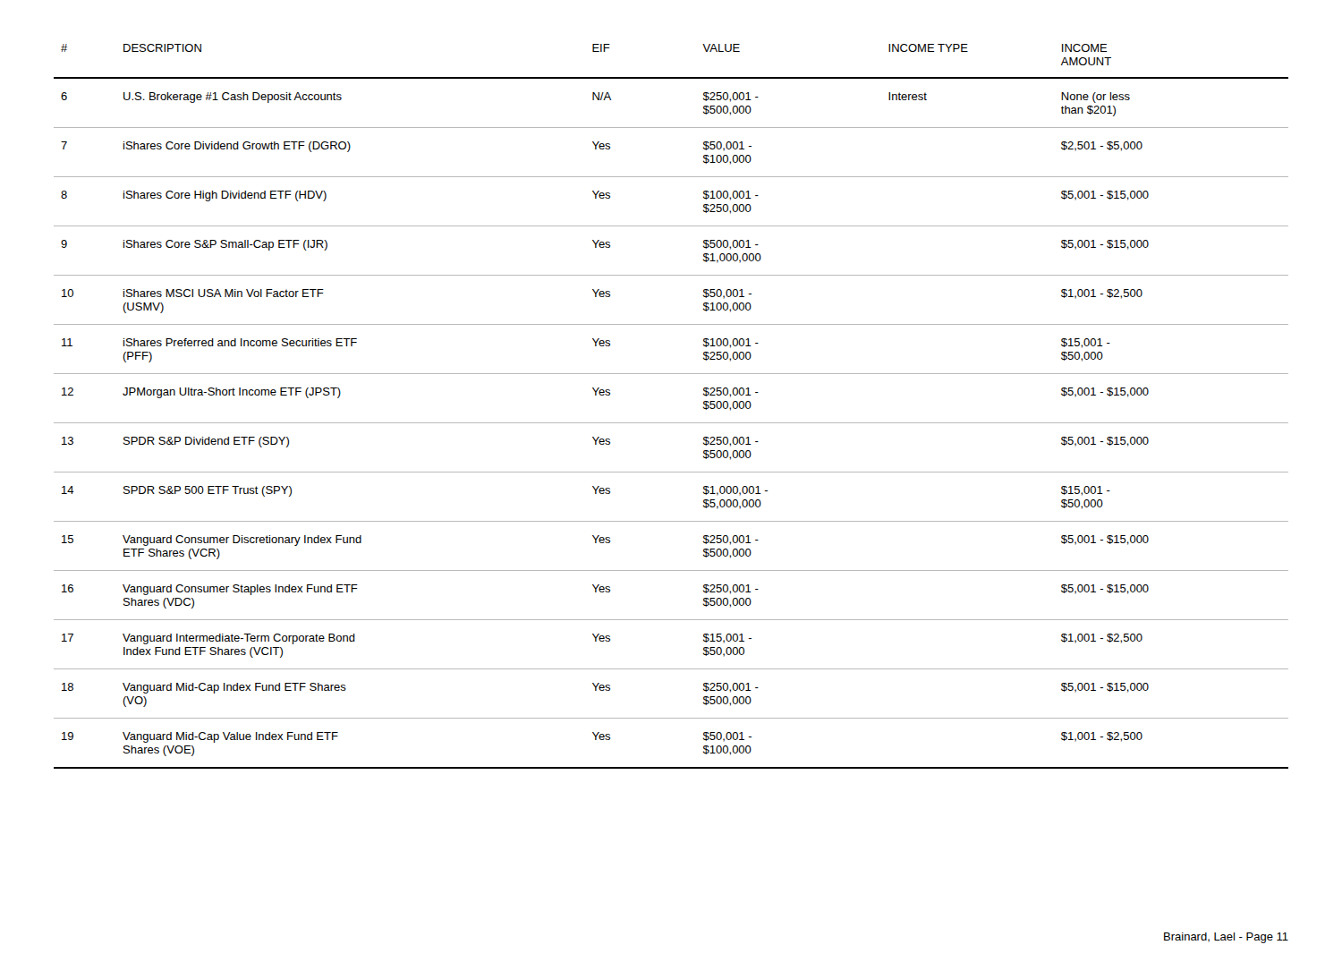| # | DESCRIPTION | EIF | VALUE | INCOME TYPE | INCOME AMOUNT |
| --- | --- | --- | --- | --- | --- |
| 6 | U.S. Brokerage #1 Cash Deposit Accounts | N/A | $250,001 - $500,000 | Interest | None (or less than $201) |
| 7 | iShares Core Dividend Growth ETF (DGRO) | Yes | $50,001 - $100,000 | | $2,501 - $5,000 |
| 8 | iShares Core High Dividend ETF (HDV) | Yes | $100,001 - $250,000 | | $5,001 - $15,000 |
| 9 | iShares Core S&P Small-Cap ETF (IJR) | Yes | $500,001 - $1,000,000 | | $5,001 - $15,000 |
| 10 | iShares MSCI USA Min Vol Factor ETF (USMV) | Yes | $50,001 - $100,000 | | $1,001 - $2,500 |
| 11 | iShares Preferred and Income Securities ETF (PFF) | Yes | $100,001 - $250,000 | | $15,001 - $50,000 |
| 12 | JPMorgan Ultra-Short Income ETF (JPST) | Yes | $250,001 - $500,000 | | $5,001 - $15,000 |
| 13 | SPDR S&P Dividend ETF (SDY) | Yes | $250,001 - $500,000 | | $5,001 - $15,000 |
| 14 | SPDR S&P 500 ETF Trust (SPY) | Yes | $1,000,001 - $5,000,000 | | $15,001 - $50,000 |
| 15 | Vanguard Consumer Discretionary Index Fund ETF Shares (VCR) | Yes | $250,001 - $500,000 | | $5,001 - $15,000 |
| 16 | Vanguard Consumer Staples Index Fund ETF Shares (VDC) | Yes | $250,001 - $500,000 | | $5,001 - $15,000 |
| 17 | Vanguard Intermediate-Term Corporate Bond Index Fund ETF Shares (VCIT) | Yes | $15,001 - $50,000 | | $1,001 - $2,500 |
| 18 | Vanguard Mid-Cap Index Fund ETF Shares (VO) | Yes | $250,001 - $500,000 | | $5,001 - $15,000 |
| 19 | Vanguard Mid-Cap Value Index Fund ETF Shares (VOE) | Yes | $50,001 - $100,000 | | $1,001 - $2,500 |
Brainard, Lael - Page 11